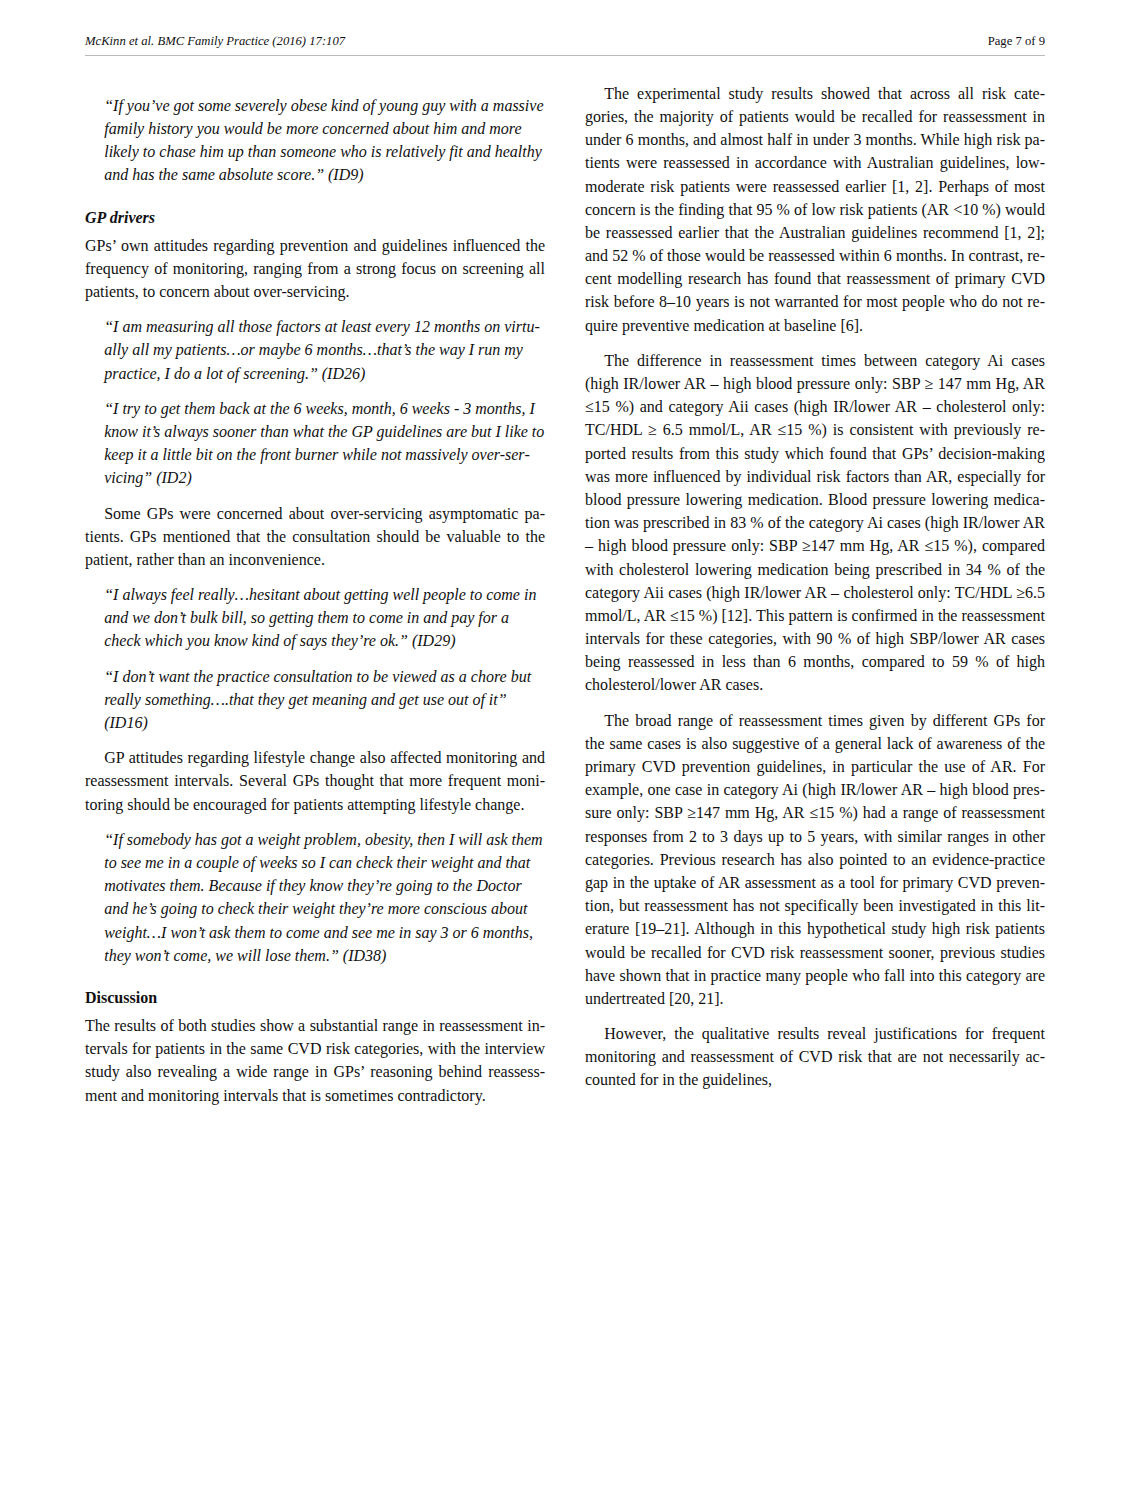McKinn et al. BMC Family Practice (2016) 17:107 Page 7 of 9
“If you’ve got some severely obese kind of young guy with a massive family history you would be more concerned about him and more likely to chase him up than someone who is relatively fit and healthy and has the same absolute score.” (ID9)
GP drivers
GPs’ own attitudes regarding prevention and guidelines influenced the frequency of monitoring, ranging from a strong focus on screening all patients, to concern about over-servicing.
“I am measuring all those factors at least every 12 months on virtually all my patients…or maybe 6 months…that’s the way I run my practice, I do a lot of screening.” (ID26)
“I try to get them back at the 6 weeks, month, 6 weeks - 3 months, I know it’s always sooner than what the GP guidelines are but I like to keep it a little bit on the front burner while not massively over-servicing” (ID2)
Some GPs were concerned about over-servicing asymptomatic patients. GPs mentioned that the consultation should be valuable to the patient, rather than an inconvenience.
“I always feel really…hesitant about getting well people to come in and we don’t bulk bill, so getting them to come in and pay for a check which you know kind of says they’re ok.” (ID29)
“I don’t want the practice consultation to be viewed as a chore but really something….that they get meaning and get use out of it” (ID16)
GP attitudes regarding lifestyle change also affected monitoring and reassessment intervals. Several GPs thought that more frequent monitoring should be encouraged for patients attempting lifestyle change.
“If somebody has got a weight problem, obesity, then I will ask them to see me in a couple of weeks so I can check their weight and that motivates them. Because if they know they’re going to the Doctor and he’s going to check their weight they’re more conscious about weight…I won’t ask them to come and see me in say 3 or 6 months, they won’t come, we will lose them.” (ID38)
Discussion
The results of both studies show a substantial range in reassessment intervals for patients in the same CVD risk categories, with the interview study also revealing a wide range in GPs’ reasoning behind reassessment and monitoring intervals that is sometimes contradictory.
The experimental study results showed that across all risk categories, the majority of patients would be recalled for reassessment in under 6 months, and almost half in under 3 months. While high risk patients were reassessed in accordance with Australian guidelines, low-moderate risk patients were reassessed earlier [1, 2]. Perhaps of most concern is the finding that 95 % of low risk patients (AR <10 %) would be reassessed earlier that the Australian guidelines recommend [1, 2]; and 52 % of those would be reassessed within 6 months. In contrast, recent modelling research has found that reassessment of primary CVD risk before 8–10 years is not warranted for most people who do not require preventive medication at baseline [6].
The difference in reassessment times between category Ai cases (high IR/lower AR – high blood pressure only: SBP ≥ 147 mm Hg, AR ≤15 %) and category Aii cases (high IR/lower AR – cholesterol only: TC/HDL ≥ 6.5 mmol/L, AR ≤15 %) is consistent with previously reported results from this study which found that GPs’ decision-making was more influenced by individual risk factors than AR, especially for blood pressure lowering medication. Blood pressure lowering medication was prescribed in 83 % of the category Ai cases (high IR/lower AR – high blood pressure only: SBP ≥147 mm Hg, AR ≤15 %), compared with cholesterol lowering medication being prescribed in 34 % of the category Aii cases (high IR/lower AR – cholesterol only: TC/HDL ≥6.5 mmol/L, AR ≤15 %) [12]. This pattern is confirmed in the reassessment intervals for these categories, with 90 % of high SBP/lower AR cases being reassessed in less than 6 months, compared to 59 % of high cholesterol/lower AR cases.
The broad range of reassessment times given by different GPs for the same cases is also suggestive of a general lack of awareness of the primary CVD prevention guidelines, in particular the use of AR. For example, one case in category Ai (high IR/lower AR – high blood pressure only: SBP ≥147 mm Hg, AR ≤15 %) had a range of reassessment responses from 2 to 3 days up to 5 years, with similar ranges in other categories. Previous research has also pointed to an evidence-practice gap in the uptake of AR assessment as a tool for primary CVD prevention, but reassessment has not specifically been investigated in this literature [19–21]. Although in this hypothetical study high risk patients would be recalled for CVD risk reassessment sooner, previous studies have shown that in practice many people who fall into this category are undertreated [20, 21].
However, the qualitative results reveal justifications for frequent monitoring and reassessment of CVD risk that are not necessarily accounted for in the guidelines,